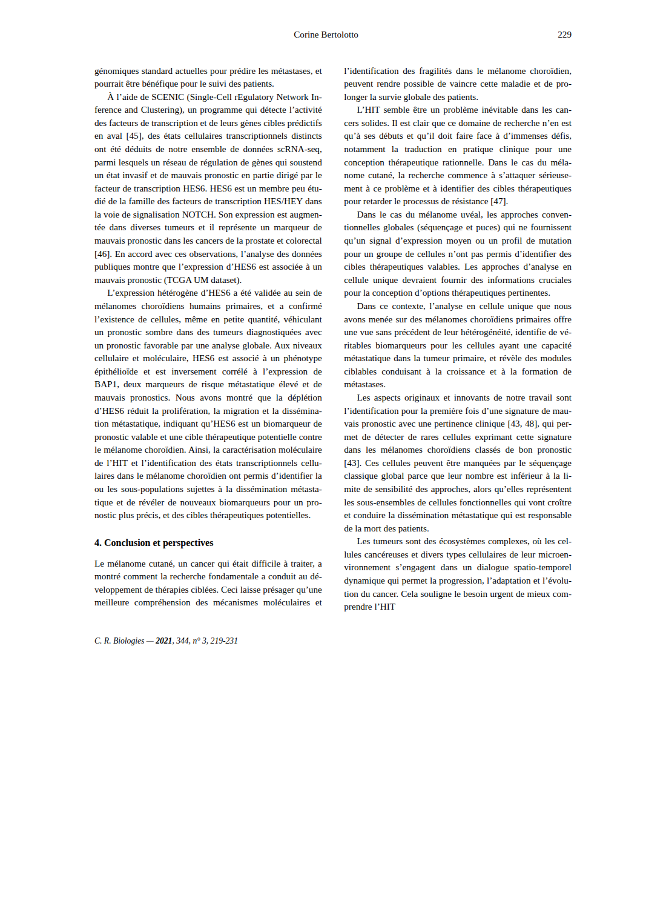Corine Bertolotto 229
génomiques standard actuelles pour prédire les métastases, et pourrait être bénéfique pour le suivi des patients.
À l’aide de SCENIC (Single-Cell rEgulatory Network Inference and Clustering), un programme qui détecte l’activité des facteurs de transcription et de leurs gènes cibles prédictifs en aval [45], des états cellulaires transcriptionnels distincts ont été déduits de notre ensemble de données scRNA-seq, parmi lesquels un réseau de régulation de gènes qui soustend un état invasif et de mauvais pronostic en partie dirigé par le facteur de transcription HES6. HES6 est un membre peu étudié de la famille des facteurs de transcription HES/HEY dans la voie de signalisation NOTCH. Son expression est augmentée dans diverses tumeurs et il représente un marqueur de mauvais pronostic dans les cancers de la prostate et colorectal [46]. En accord avec ces observations, l’analyse des données publiques montre que l’expression d’HES6 est associée à un mauvais pronostic (TCGA UM dataset).
L’expression hétérogène d’HES6 a été validée au sein de mélanomes choroïdiens humains primaires, et a confirmé l’existence de cellules, même en petite quantité, véhiculant un pronostic sombre dans des tumeurs diagnostiquées avec un pronostic favorable par une analyse globale. Aux niveaux cellulaire et moléculaire, HES6 est associé à un phénotype épithélioïde et est inversement corrélé à l’expression de BAP1, deux marqueurs de risque métastatique élevé et de mauvais pronostics. Nous avons montré que la déplétion d’HES6 réduit la prolifération, la migration et la dissémination métastatique, indiquant qu’HES6 est un biomarqueur de pronostic valable et une cible thérapeutique potentielle contre le mélanome choroïdien. Ainsi, la caractérisation moléculaire de l’HIT et l’identification des états transcriptionnels cellulaires dans le mélanome choroïdien ont permis d’identifier la ou les sous-populations sujettes à la dissémination métastatique et de révéler de nouveaux biomarqueurs pour un pronostic plus précis, et des cibles thérapeutiques potentielles.
4. Conclusion et perspectives
Le mélanome cutané, un cancer qui était difficile à traiter, a montré comment la recherche fondamentale a conduit au développement de thérapies ciblées. Ceci laisse présager qu’une meilleure compréhension des mécanismes moléculaires et l’identification des fragilités dans le mélanome choroïdien, peuvent rendre possible de vaincre cette maladie et de prolonger la survie globale des patients.
L’HIT semble être un problème inévitable dans les cancers solides. Il est clair que ce domaine de recherche n’en est qu’à ses débuts et qu’il doit faire face à d’immenses défis, notamment la traduction en pratique clinique pour une conception thérapeutique rationnelle. Dans le cas du mélanome cutané, la recherche commence à s’attaquer sérieusement à ce problème et à identifier des cibles thérapeutiques pour retarder le processus de résistance [47].
Dans le cas du mélanome uvéal, les approches conventionnelles globales (séquençage et puces) qui ne fournissent qu’un signal d’expression moyen ou un profil de mutation pour un groupe de cellules n’ont pas permis d’identifier des cibles thérapeutiques valables. Les approches d’analyse en cellule unique devraient fournir des informations cruciales pour la conception d’options thérapeutiques pertinentes.
Dans ce contexte, l’analyse en cellule unique que nous avons menée sur des mélanomes choroïdiens primaires offre une vue sans précédent de leur hétérogénéité, identifie de véritables biomarqueurs pour les cellules ayant une capacité métastatique dans la tumeur primaire, et révèle des modules ciblables conduisant à la croissance et à la formation de métastases.
Les aspects originaux et innovants de notre travail sont l’identification pour la première fois d’une signature de mauvais pronostic avec une pertinence clinique [43, 48], qui permet de détecter de rares cellules exprimant cette signature dans les mélanomes choroïdiens classés de bon pronostic [43]. Ces cellules peuvent être manquées par le séquençage classique global parce que leur nombre est inférieur à la limite de sensibilité des approches, alors qu’elles représentent les sous-ensembles de cellules fonctionnelles qui vont croître et conduire la dissémination métastatique qui est responsable de la mort des patients.
Les tumeurs sont des écosystèmes complexes, où les cellules cancéreuses et divers types cellulaires de leur microenvironnement s’engagent dans un dialogue spatio-temporel dynamique qui permet la progression, l’adaptation et l’évolution du cancer. Cela souligne le besoin urgent de mieux comprendre l’HIT
C. R. Biologies — 2021, 344, n° 3, 219-231